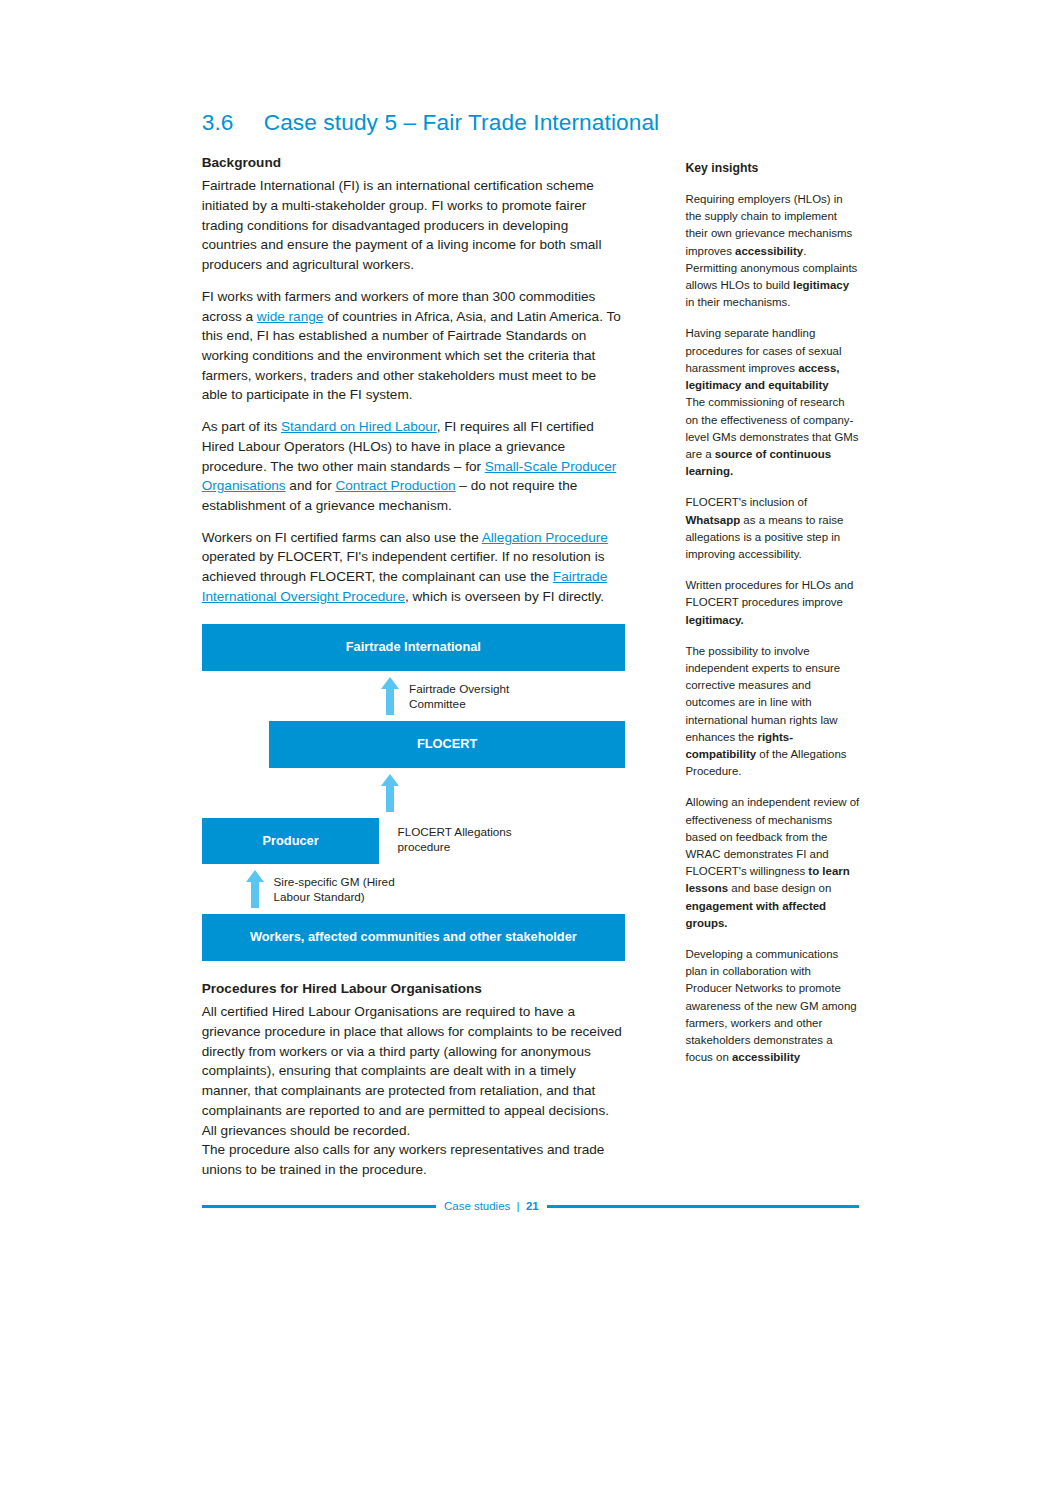3.6 Case study 5 – Fair Trade International
Background
Fairtrade International (FI) is an international certification scheme initiated by a multi-stakeholder group. FI works to promote fairer trading conditions for disadvantaged producers in developing countries and ensure the payment of a living income for both small producers and agricultural workers.
FI works with farmers and workers of more than 300 commodities across a wide range of countries in Africa, Asia, and Latin America. To this end, FI has established a number of Fairtrade Standards on working conditions and the environment which set the criteria that farmers, workers, traders and other stakeholders must meet to be able to participate in the FI system.
As part of its Standard on Hired Labour, FI requires all FI certified Hired Labour Operators (HLOs) to have in place a grievance procedure. The two other main standards – for Small-Scale Producer Organisations and for Contract Production – do not require the establishment of a grievance mechanism.
Workers on FI certified farms can also use the Allegation Procedure operated by FLOCERT, FI's independent certifier. If no resolution is achieved through FLOCERT, the complainant can use the Fairtrade International Oversight Procedure, which is overseen by FI directly.
Fairtrade International
Fairtrade Oversight
Committee
FLOCERT
Producer
FLOCERT Allegations
procedure
Sire-specific GM (Hired
Labour Standard)
Workers, affected communities and other stakeholder
Procedures for Hired Labour Organisations
All certified Hired Labour Organisations are required to have a grievance procedure in place that allows for complaints to be received directly from workers or via a third party (allowing for anonymous complaints), ensuring that complaints are dealt with in a timely manner, that complainants are protected from retaliation, and that complainants are reported to and are permitted to appeal decisions. All grievances should be recorded.
The procedure also calls for any workers representatives and trade unions to be trained in the procedure.
Key insights
Requiring employers (HLOs) in the supply chain to implement their own grievance mechanisms improves accessibility. Permitting anonymous complaints allows HLOs to build legitimacy in their mechanisms.
Having separate handling procedures for cases of sexual harassment improves access, legitimacy and equitability
The commissioning of research on the effectiveness of company-level GMs demonstrates that GMs are a source of continuous learning.
FLOCERT's inclusion of Whatsapp as a means to raise allegations is a positive step in improving accessibility.
Written procedures for HLOs and FLOCERT procedures improve legitimacy.
The possibility to involve independent experts to ensure corrective measures and outcomes are in line with international human rights law enhances the rights-compatibility of the Allegations Procedure.
Allowing an independent review of effectiveness of mechanisms based on feedback from the WRAC demonstrates FI and FLOCERT's willingness to learn lessons and base design on engagement with affected groups.
Developing a communications plan in collaboration with Producer Networks to promote awareness of the new GM among farmers, workers and other stakeholders demonstrates a focus on accessibility
Case studies | 21